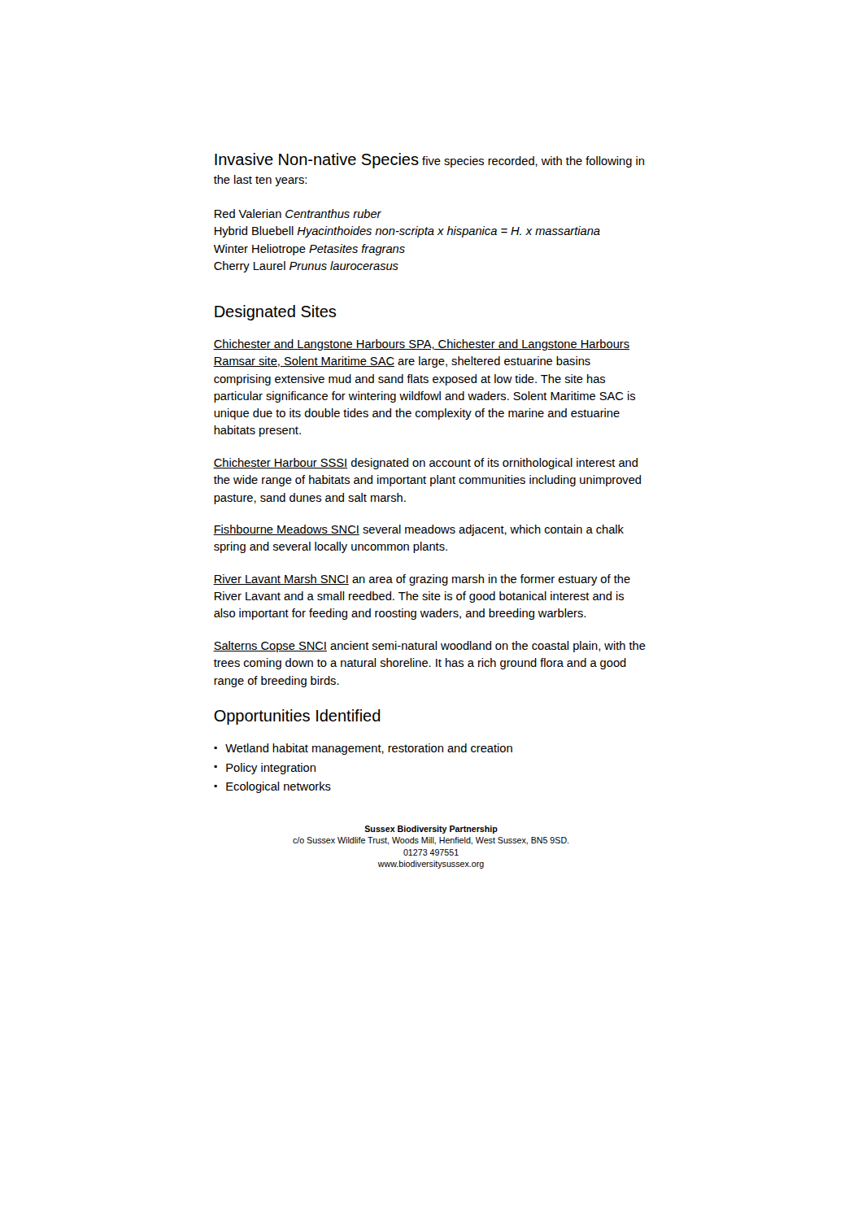Invasive Non-native Species five species recorded, with the following in the last ten years:
Red Valerian Centranthus ruber
Hybrid Bluebell Hyacinthoides non-scripta x hispanica = H. x massartiana
Winter Heliotrope Petasites fragrans
Cherry Laurel Prunus laurocerasus
Designated Sites
Chichester and Langstone Harbours SPA, Chichester and Langstone Harbours Ramsar site, Solent Maritime SAC are large, sheltered estuarine basins comprising extensive mud and sand flats exposed at low tide. The site has particular significance for wintering wildfowl and waders. Solent Maritime SAC is unique due to its double tides and the complexity of the marine and estuarine habitats present.
Chichester Harbour SSSI designated on account of its ornithological interest and the wide range of habitats and important plant communities including unimproved pasture, sand dunes and salt marsh.
Fishbourne Meadows SNCI several meadows adjacent, which contain a chalk spring and several locally uncommon plants.
River Lavant Marsh SNCI an area of grazing marsh in the former estuary of the River Lavant and a small reedbed. The site is of good botanical interest and is also important for feeding and roosting waders, and breeding warblers.
Salterns Copse SNCI ancient semi-natural woodland on the coastal plain, with the trees coming down to a natural shoreline. It has a rich ground flora and a good range of breeding birds.
Opportunities Identified
Wetland habitat management, restoration and creation
Policy integration
Ecological networks
Sussex Biodiversity Partnership
c/o Sussex Wildlife Trust, Woods Mill, Henfield, West Sussex, BN5 9SD.
01273 497551
www.biodiversitysussex.org